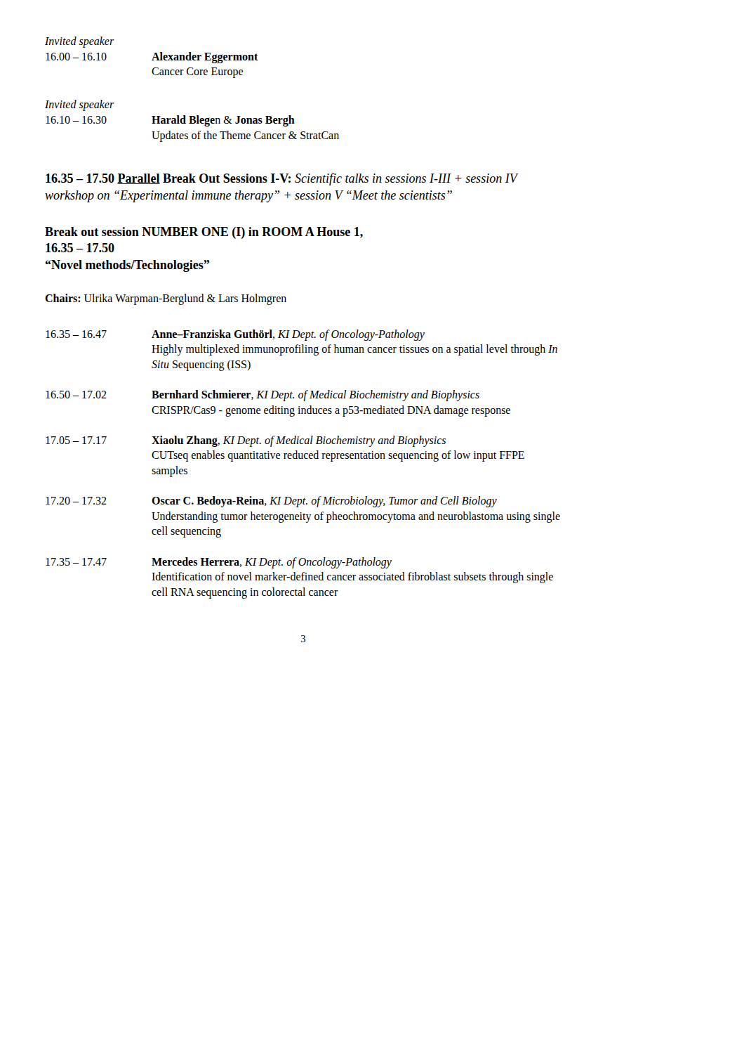Invited speaker
16.00 – 16.10
Alexander Eggermont
Cancer Core Europe
Invited speaker
16.10 – 16.30
Harald Blegen & Jonas Bergh
Updates of the Theme Cancer & StratCan
16.35 – 17.50 Parallel Break Out Sessions I-V: Scientific talks in sessions I-III + session IV workshop on “Experimental immune therapy” + session V “Meet the scientists”
Break out session NUMBER ONE (I) in ROOM A House 1,
16.35 – 17.50
“Novel methods/Technologies”
Chairs: Ulrika Warpman-Berglund & Lars Holmgren
16.35 – 16.47
Anne–Franziska Guthörl, KI Dept. of Oncology-Pathology
Highly multiplexed immunoprofiling of human cancer tissues on a spatial level through In Situ Sequencing (ISS)
16.50 – 17.02
Bernhard Schmierer, KI Dept. of Medical Biochemistry and Biophysics
CRISPR/Cas9 - genome editing induces a p53-mediated DNA damage response
17.05 – 17.17
Xiaolu Zhang, KI Dept. of Medical Biochemistry and Biophysics
CUTseq enables quantitative reduced representation sequencing of low input FFPE samples
17.20 – 17.32
Oscar C. Bedoya-Reina, KI Dept. of Microbiology, Tumor and Cell Biology
Understanding tumor heterogeneity of pheochromocytoma and neuroblastoma using single cell sequencing
17.35 – 17.47
Mercedes Herrera, KI Dept. of Oncology-Pathology
Identification of novel marker-defined cancer associated fibroblast subsets through single cell RNA sequencing in colorectal cancer
3